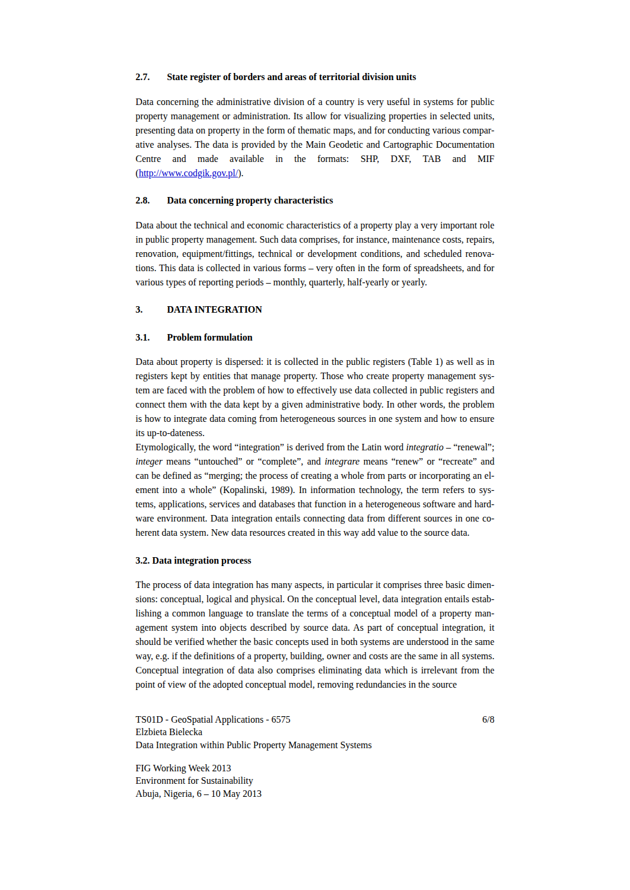2.7. State register of borders and areas of territorial division units
Data concerning the administrative division of a country is very useful in systems for public property management or administration. Its allow for visualizing properties in selected units, presenting data on property in the form of thematic maps, and for conducting various comparative analyses. The data is provided by the Main Geodetic and Cartographic Documentation Centre and made available in the formats: SHP, DXF, TAB and MIF (http://www.codgik.gov.pl/).
2.8. Data concerning property characteristics
Data about the technical and economic characteristics of a property play a very important role in public property management. Such data comprises, for instance, maintenance costs, repairs, renovation, equipment/fittings, technical or development conditions, and scheduled renovations. This data is collected in various forms – very often in the form of spreadsheets, and for various types of reporting periods – monthly, quarterly, half-yearly or yearly.
3. DATA INTEGRATION
3.1. Problem formulation
Data about property is dispersed: it is collected in the public registers (Table 1) as well as in registers kept by entities that manage property. Those who create property management system are faced with the problem of how to effectively use data collected in public registers and connect them with the data kept by a given administrative body. In other words, the problem is how to integrate data coming from heterogeneous sources in one system and how to ensure its up-to-dateness.
Etymologically, the word “integration” is derived from the Latin word integratio – “renewal”; integer means “untouched” or “complete”, and integrare means “renew” or “recreate” and can be defined as “merging; the process of creating a whole from parts or incorporating an element into a whole” (Kopalinski, 1989). In information technology, the term refers to systems, applications, services and databases that function in a heterogeneous software and hardware environment. Data integration entails connecting data from different sources in one coherent data system. New data resources created in this way add value to the source data.
3.2. Data integration process
The process of data integration has many aspects, in particular it comprises three basic dimensions: conceptual, logical and physical. On the conceptual level, data integration entails establishing a common language to translate the terms of a conceptual model of a property management system into objects described by source data. As part of conceptual integration, it should be verified whether the basic concepts used in both systems are understood in the same way, e.g. if the definitions of a property, building, owner and costs are the same in all systems. Conceptual integration of data also comprises eliminating data which is irrelevant from the point of view of the adopted conceptual model, removing redundancies in the source
6/8
TS01D - GeoSpatial Applications - 6575
Elzbieta Bielecka
Data Integration within Public Property Management Systems
FIG Working Week 2013
Environment for Sustainability
Abuja, Nigeria, 6 – 10 May 2013